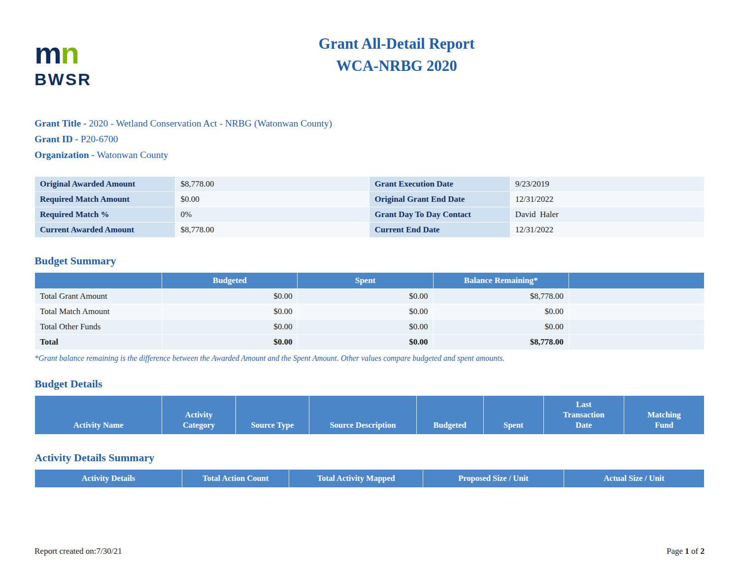mn
BWSR
Grant All-Detail Report
WCA-NRBG 2020
Grant Title - 2020 - Wetland Conservation Act - NRBG (Watonwan County)
Grant ID - P20-6700
Organization - Watonwan County
| Original Awarded Amount | $8,778.00 | Grant Execution Date | 9/23/2019 |
| Required Match Amount | $0.00 | Original Grant End Date | 12/31/2022 |
| Required Match % | 0% | Grant Day To Day Contact | David Haler |
| Current Awarded Amount | $8,778.00 | Current End Date | 12/31/2022 |
Budget Summary
| | Budgeted | Spent | Balance Remaining* | |
| --- | --- | --- | --- | --- |
| Total Grant Amount | $0.00 | $0.00 | $8,778.00 | |
| Total Match Amount | $0.00 | $0.00 | $0.00 | |
| Total Other Funds | $0.00 | $0.00 | $0.00 | |
| Total | $0.00 | $0.00 | $8,778.00 | |
*Grant balance remaining is the difference between the Awarded Amount and the Spent Amount. Other values compare budgeted and spent amounts.
Budget Details
| Activity Name | Activity Category | Source Type | Source Description | Budgeted | Spent | Last Transaction Date | Matching Fund |
| --- | --- | --- | --- | --- | --- | --- | --- |
Activity Details Summary
| Activity Details | Total Action Count | Total Activity Mapped | Proposed Size / Unit | Actual Size / Unit |
| --- | --- | --- | --- | --- |
Report created on:7/30/21
Page 1 of 2